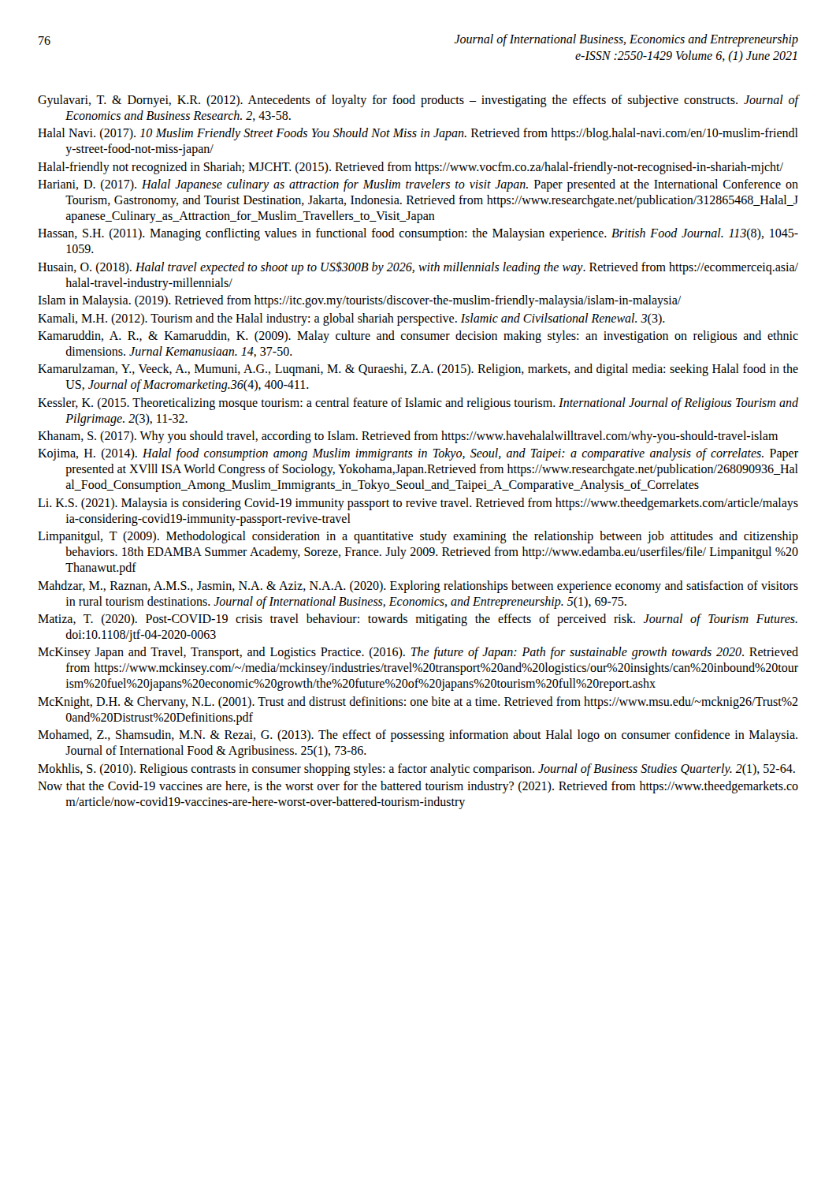76
Journal of International Business, Economics and Entrepreneurship
e-ISSN :2550-1429 Volume 6, (1) June 2021
Gyulavari, T. & Dornyei, K.R. (2012). Antecedents of loyalty for food products – investigating the effects of subjective constructs. Journal of Economics and Business Research. 2, 43-58.
Halal Navi. (2017). 10 Muslim Friendly Street Foods You Should Not Miss in Japan. Retrieved from https://blog.halal-navi.com/en/10-muslim-friendly-street-food-not-miss-japan/
Halal-friendly not recognized in Shariah; MJCHT. (2015). Retrieved from https://www.vocfm.co.za/halal-friendly-not-recognised-in-shariah-mjcht/
Hariani, D. (2017). Halal Japanese culinary as attraction for Muslim travelers to visit Japan. Paper presented at the International Conference on Tourism, Gastronomy, and Tourist Destination, Jakarta, Indonesia. Retrieved from https://www.researchgate.net/publication/312865468_Halal_Japanese_Culinary_as_Attraction_for_Muslim_Travellers_to_Visit_Japan
Hassan, S.H. (2011). Managing conflicting values in functional food consumption: the Malaysian experience. British Food Journal. 113(8), 1045-1059.
Husain, O. (2018). Halal travel expected to shoot up to US$300B by 2026, with millennials leading the way. Retrieved from https://ecommerceiq.asia/halal-travel-industry-millennials/
Islam in Malaysia. (2019). Retrieved from https://itc.gov.my/tourists/discover-the-muslim-friendly-malaysia/islam-in-malaysia/
Kamali, M.H. (2012). Tourism and the Halal industry: a global shariah perspective. Islamic and Civilsational Renewal. 3(3).
Kamaruddin, A. R., & Kamaruddin, K. (2009). Malay culture and consumer decision making styles: an investigation on religious and ethnic dimensions. Jurnal Kemanusiaan. 14, 37-50.
Kamarulzaman, Y., Veeck, A., Mumuni, A.G., Luqmani, M. & Quraeshi, Z.A. (2015). Religion, markets, and digital media: seeking Halal food in the US, Journal of Macromarketing.36(4), 400-411.
Kessler, K. (2015. Theoreticalizing mosque tourism: a central feature of Islamic and religious tourism. International Journal of Religious Tourism and Pilgrimage. 2(3), 11-32.
Khanam, S. (2017). Why you should travel, according to Islam. Retrieved from https://www.havehalalwilltravel.com/why-you-should-travel-islam
Kojima, H. (2014). Halal food consumption among Muslim immigrants in Tokyo, Seoul, and Taipei: a comparative analysis of correlates. Paper presented at XVlll ISA World Congress of Sociology, Yokohama,Japan.Retrieved from https://www.researchgate.net/publication/268090936_Halal_Food_Consumption_Among_Muslim_Immigrants_in_Tokyo_Seoul_and_Taipei_A_Comparative_Analysis_of_Correlates
Li. K.S. (2021). Malaysia is considering Covid-19 immunity passport to revive travel. Retrieved from https://www.theedgemarkets.com/article/malaysia-considering-covid19-immunity-passport-revive-travel
Limpanitgul, T (2009). Methodological consideration in a quantitative study examining the relationship between job attitudes and citizenship behaviors. 18th EDAMBA Summer Academy, Soreze, France. July 2009. Retrieved from http://www.edamba.eu/userfiles/file/ Limpanitgul %20Thanawut.pdf
Mahdzar, M., Raznan, A.M.S., Jasmin, N.A. & Aziz, N.A.A. (2020). Exploring relationships between experience economy and satisfaction of visitors in rural tourism destinations. Journal of International Business, Economics, and Entrepreneurship. 5(1), 69-75.
Matiza, T. (2020). Post-COVID-19 crisis travel behaviour: towards mitigating the effects of perceived risk. Journal of Tourism Futures. doi:10.1108/jtf-04-2020-0063
McKinsey Japan and Travel, Transport, and Logistics Practice. (2016). The future of Japan: Path for sustainable growth towards 2020. Retrieved from https://www.mckinsey.com/~/media/mckinsey/industries/travel%20transport%20and%20logistics/our%20insights/can%20inbound%20tourism%20fuel%20japans%20economic%20growth/the%20future%20of%20japans%20tourism%20full%20report.ashx
McKnight, D.H. & Chervany, N.L. (2001). Trust and distrust definitions: one bite at a time. Retrieved from https://www.msu.edu/~mcknig26/Trust%20and%20Distrust%20Definitions.pdf
Mohamed, Z., Shamsudin, M.N. & Rezai, G. (2013). The effect of possessing information about Halal logo on consumer confidence in Malaysia. Journal of International Food & Agribusiness. 25(1), 73-86.
Mokhlis, S. (2010). Religious contrasts in consumer shopping styles: a factor analytic comparison. Journal of Business Studies Quarterly. 2(1), 52-64.
Now that the Covid-19 vaccines are here, is the worst over for the battered tourism industry? (2021). Retrieved from https://www.theedgemarkets.com/article/now-covid19-vaccines-are-here-worst-over-battered-tourism-industry